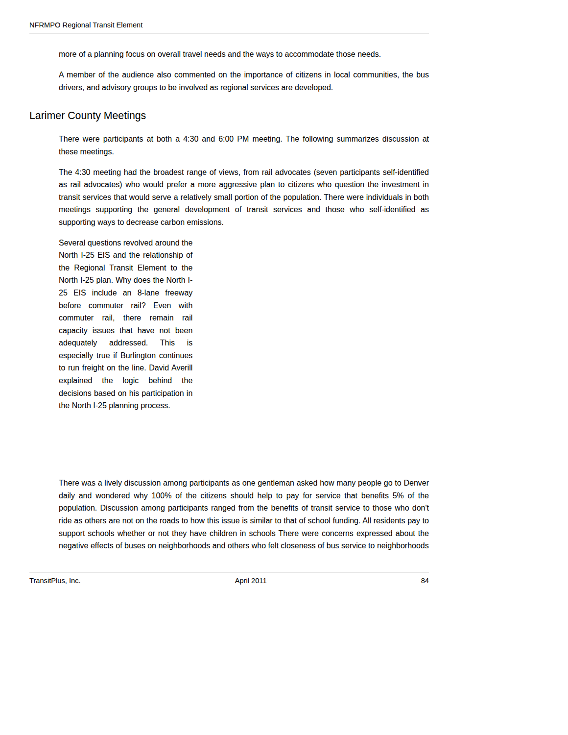NFRMPO Regional Transit Element
more of a planning focus on overall travel needs and the ways to accommodate those needs.
A member of the audience also commented on the importance of citizens in local communities, the bus drivers, and advisory groups to be involved as regional services are developed.
Larimer County Meetings
There were participants at both a 4:30 and 6:00 PM meeting. The following summarizes discussion at these meetings.
The 4:30 meeting had the broadest range of views, from rail advocates (seven participants self-identified as rail advocates) who would prefer a more aggressive plan to citizens who question the investment in transit services that would serve a relatively small portion of the population. There were individuals in both meetings supporting the general development of transit services and those who self-identified as supporting ways to decrease carbon emissions.
Several questions revolved around the North I-25 EIS and the relationship of the Regional Transit Element to the North I-25 plan. Why does the North I-25 EIS include an 8-lane freeway before commuter rail? Even with commuter rail, there remain rail capacity issues that have not been adequately addressed. This is especially true if Burlington continues to run freight on the line. David Averill explained the logic behind the decisions based on his participation in the North I-25 planning process.
There was a lively discussion among participants as one gentleman asked how many people go to Denver daily and wondered why 100% of the citizens should help to pay for service that benefits 5% of the population. Discussion among participants ranged from the benefits of transit service to those who don't ride as others are not on the roads to how this issue is similar to that of school funding. All residents pay to support schools whether or not they have children in schools There were concerns expressed about the negative effects of buses on neighborhoods and others who felt closeness of bus service to neighborhoods
TransitPlus, Inc. April 2011 84